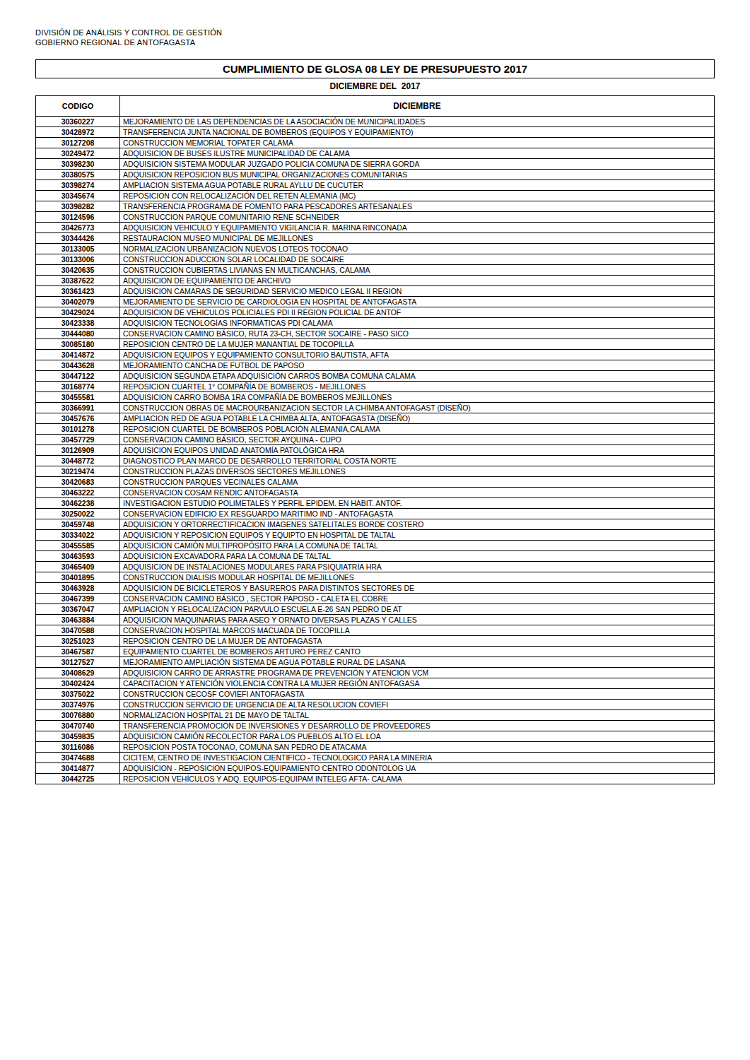DIVISIÓN DE ANÁLISIS Y CONTROL DE GESTIÓN
GOBIERNO REGIONAL DE ANTOFAGASTA
CUMPLIMIENTO DE GLOSA 08 LEY DE PRESUPUESTO 2017
DICIEMBRE DEL 2017
| CODIGO | DICIEMBRE |
| --- | --- |
| 30360227 | MEJORAMIENTO DE LAS DEPENDENCIAS DE LA ASOCIACIÓN DE MUNICIPALIDADES |
| 30428972 | TRANSFERENCIA JUNTA NACIONAL DE BOMBEROS (EQUIPOS Y EQUIPAMIENTO) |
| 30127208 | CONSTRUCCION MEMORIAL TOPATER CALAMA |
| 30249472 | ADQUISICION DE BUSES ILUSTRE MUNICIPALIDAD DE CALAMA |
| 30398230 | ADQUISICION SISTEMA MODULAR JUZGADO POLICIA COMUNA DE SIERRA GORDA |
| 30380575 | ADQUISICION REPOSICION BUS MUNICIPAL ORGANIZACIONES COMUNITARIAS |
| 30398274 | AMPLIACION SISTEMA AGUA POTABLE RURAL AYLLU DE CUCUTER |
| 30345674 | REPOSICION CON RELOCALIZACIÓN DEL RETÉN ALEMANIA (MC) |
| 30398282 | TRANSFERENCIA PROGRAMA DE FOMENTO PARA PESCADORES ARTESANALES |
| 30124596 | CONSTRUCCION PARQUE COMUNITARIO RENE SCHNEIDER |
| 30426773 | ADQUISICION VEHICULO Y EQUIPAMIENTO VIGILANCIA R. MARINA RINCONADA |
| 30344426 | RESTAURACION MUSEO MUNICIPAL DE MEJILLONES |
| 30133005 | NORMALIZACION URBANIZACION NUEVOS LOTEOS TOCONAO |
| 30133006 | CONSTRUCCION ADUCCION SOLAR LOCALIDAD DE SOCAIRE |
| 30420635 | CONSTRUCCION CUBIERTAS LIVIANAS EN MULTICANCHAS, CALAMA |
| 30387622 | ADQUISICION DE EQUIPAMIENTO DE ARCHIVO |
| 30361423 | ADQUISICION CAMARAS DE SEGURIDAD SERVICIO MEDICO LEGAL II REGION |
| 30402079 | MEJORAMIENTO DE SERVICIO DE CARDIOLOGIA EN HOSPITAL DE ANTOFAGASTA |
| 30429024 | ADQUISICION DE VEHICULOS POLICIALES PDI II REGION POLICIAL DE ANTOF |
| 30423338 | ADQUISICION TECNOLOGÍAS INFORMÁTICAS PDI CALAMA |
| 30444080 | CONSERVACION CAMINO BÁSICO, RUTA 23-CH, SECTOR SOCAIRE - PASO SICO |
| 30085180 | REPOSICION CENTRO DE LA MUJER MANANTIAL DE TOCOPILLA |
| 30414872 | ADQUISICION EQUIPOS Y EQUIPAMIENTO CONSULTORIO BAUTISTA, AFTA |
| 30443628 | MEJORAMIENTO CANCHA DE FUTBOL DE PAPOSO |
| 30447122 | ADQUISICION SEGUNDA ETAPA ADQUISICIÓN CARROS BOMBA COMUNA CALAMA |
| 30168774 | REPOSICION CUARTEL 1° COMPAÑÍA DE BOMBEROS - MEJILLONES |
| 30455581 | ADQUISICION CARRO BOMBA 1RA COMPAÑÍA DE BOMBEROS MEJILLONES |
| 30366991 | CONSTRUCCION OBRAS DE MACROURBANIZACION SECTOR LA CHIMBA ANTOFAGAST (DISEÑO) |
| 30457676 | AMPLIACION RED DE AGUA POTABLE LA CHIMBA ALTA, ANTOFAGASTA (DISEÑO) |
| 30101278 | REPOSICION CUARTEL DE BOMBEROS POBLACIÓN ALEMANIA,CALAMA |
| 30457729 | CONSERVACION CAMINO BÁSICO, SECTOR AYQUINA - CUPO |
| 30126909 | ADQUISICION EQUIPOS UNIDAD ANATOMÍA PATOLÓGICA HRA |
| 30448772 | DIAGNOSTICO PLAN MARCO DE DESARROLLO TERRITORIAL COSTA NORTE |
| 30219474 | CONSTRUCCION PLAZAS DIVERSOS SECTORES MEJILLONES |
| 30420683 | CONSTRUCCION PARQUES VECINALES CALAMA |
| 30463222 | CONSERVACION COSAM RENDIC ANTOFAGASTA |
| 30462238 | INVESTIGACION ESTUDIO POLIMETALES Y PERFIL EPIDEM. EN HABIT. ANTOF. |
| 30250022 | CONSERVACION EDIFICIO EX RESGUARDO MARITIMO IND - ANTOFAGASTA |
| 30459748 | ADQUISICION Y ORTORRECTIFICACION IMAGENES SATELITALES BORDE COSTERO |
| 30334022 | ADQUISICION Y REPOSICION EQUIPOS Y EQUIPTO EN HOSPITAL DE TALTAL |
| 30455585 | ADQUISICION CAMIÓN MULTIPROPÓSITO PARA LA COMUNA DE TALTAL |
| 30463593 | ADQUISICION EXCAVADORA PARA LA COMUNA DE TALTAL |
| 30465409 | ADQUISICION DE INSTALACIONES MODULARES PARA PSIQUIATRÍA HRA |
| 30401895 | CONSTRUCCION DIALISIS MODULAR HOSPITAL DE MEJILLONES |
| 30463928 | ADQUISICION DE BICICLETEROS Y BASUREROS PARA DISTINTOS SECTORES DE |
| 30467399 | CONSERVACION CAMINO BÁSICO , SECTOR PAPOSO - CALETA EL COBRE |
| 30367047 | AMPLIACION Y RELOCALIZACION PARVULO ESCUELA E-26 SAN PEDRO DE AT |
| 30463884 | ADQUISICION MAQUINARIAS PARA ASEO Y ORNATO DIVERSAS PLAZAS Y CALLES |
| 30470588 | CONSERVACION HOSPITAL MARCOS MACUADA DE TOCOPILLA |
| 30251023 | REPOSICION CENTRO DE LA MUJER DE ANTOFAGASTA |
| 30467587 | EQUIPAMIENTO CUARTEL DE BOMBEROS ARTURO PEREZ CANTO |
| 30127527 | MEJORAMIENTO AMPLIACIÓN SISTEMA DE AGUA POTABLE RURAL DE LASANA |
| 30408629 | ADQUISICION CARRO DE ARRASTRE PROGRAMA DE PREVENCIÓN Y ATENCIÓN VCM |
| 30402424 | CAPACITACION Y ATENCIÓN VIOLENCIA CONTRA LA MUJER REGIÓN ANTOFAGASA |
| 30375022 | CONSTRUCCION CECOSF COVIEFI ANTOFAGASTA |
| 30374976 | CONSTRUCCION SERVICIO DE URGENCIA DE ALTA RESOLUCION COVIEFI |
| 30076880 | NORMALIZACION HOSPITAL 21 DE MAYO DE TALTAL |
| 30470740 | TRANSFERENCIA PROMOCIÓN DE INVERSIONES Y DESARROLLO DE PROVEEDORES |
| 30459835 | ADQUISICION CAMIÓN RECOLECTOR PARA LOS PUEBLOS ALTO EL LOA |
| 30116086 | REPOSICION POSTA TOCONAO, COMUNA SAN PEDRO DE ATACAMA |
| 30474688 | CICITEM, CENTRO DE INVESTIGACION CIENTIFICO - TECNOLOGICO PARA LA MINERIA |
| 30414877 | ADQUISICION - REPOSICION EQUIPOS-EQUIPAMIENTO CENTRO ODONTOLOG UA |
| 30442725 | REPOSICION VEHÍCULOS Y ADQ. EQUIPOS-EQUIPAM INTELEG AFTA- CALAMA |